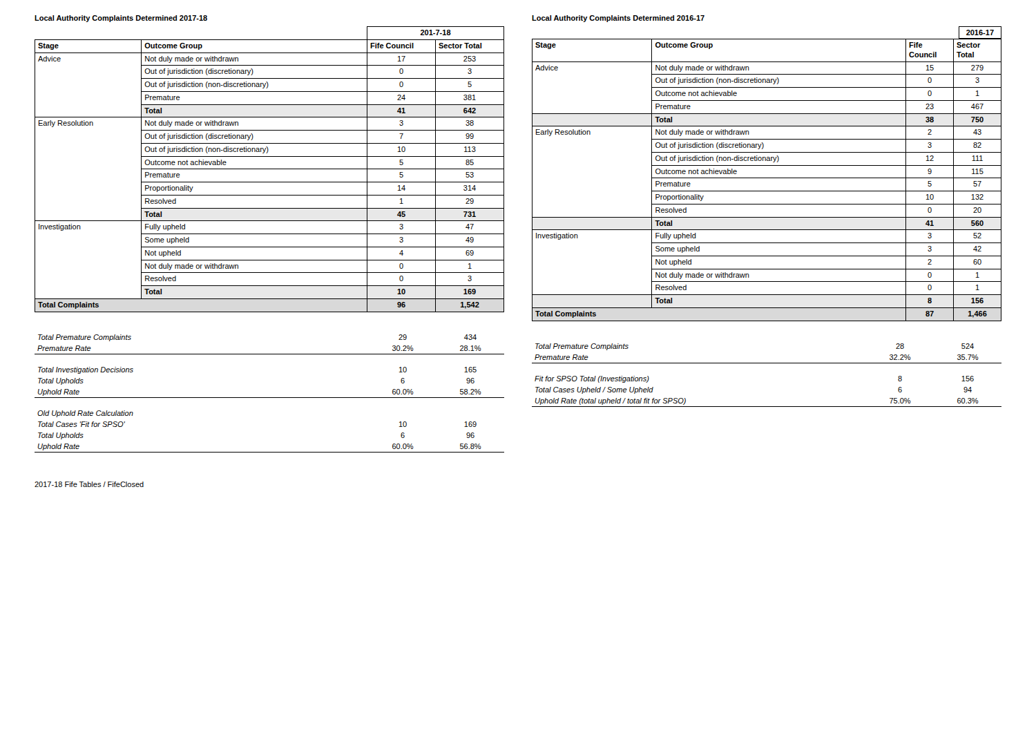Local Authority Complaints Determined 2017-18
| | | 201-7-18 |
| Stage | Outcome Group | Fife Council | Sector Total |
| Advice | Not duly made or withdrawn | 17 | 253 |
| Out of jurisdiction (discretionary) | 0 | 3 |
| Out of jurisdiction (non-discretionary) | 0 | 5 |
| Premature | 24 | 381 |
| Total | 41 | 642 |
| Early Resolution | Not duly made or withdrawn | 3 | 38 |
| Out of jurisdiction (discretionary) | 7 | 99 |
| Out of jurisdiction (non-discretionary) | 10 | 113 |
| Outcome not achievable | 5 | 85 |
| Premature | 5 | 53 |
| Proportionality | 14 | 314 |
| Resolved | 1 | 29 |
| Total | 45 | 731 |
| Investigation | Fully upheld | 3 | 47 |
| Some upheld | 3 | 49 |
| Not upheld | 4 | 69 |
| Not duly made or withdrawn | 0 | 1 |
| Resolved | 0 | 3 |
| Total | 10 | 169 |
| Total Complaints | 96 | 1,542 |
| Total Premature Complaints | 29 | 434 |
| Premature Rate | 30.2% | 28.1% |
| Total Investigation Decisions | 10 | 165 |
| Total Upholds | 6 | 96 |
| Uphold Rate | 60.0% | 58.2% |
| Old Uphold Rate Calculation | | |
| Total Cases 'Fit for SPSO' | 10 | 169 |
| Total Upholds | 6 | 96 |
| Uphold Rate | 60.0% | 56.8% |
Local Authority Complaints Determined 2016-17
| 2016-17 |
| Stage | Outcome Group | Fife Council | Sector Total |
| --- | --- | --- | --- |
| Advice | Not duly made or withdrawn | 15 | 279 |
| Out of jurisdiction (non-discretionary) | 0 | 3 |
| Outcome not achievable | 0 | 1 |
| Premature | 23 | 467 |
| | Total | 38 | 750 |
| Early Resolution | Not duly made or withdrawn | 2 | 43 |
| Out of jurisdiction (discretionary) | 3 | 82 |
| Out of jurisdiction (non-discretionary) | 12 | 111 |
| Outcome not achievable | 9 | 115 |
| Premature | 5 | 57 |
| Proportionality | 10 | 132 |
| Resolved | 0 | 20 |
| | Total | 41 | 560 |
| Investigation | Fully upheld | 3 | 52 |
| Some upheld | 3 | 42 |
| Not upheld | 2 | 60 |
| Not duly made or withdrawn | 0 | 1 |
| Resolved | 0 | 1 |
| | Total | 8 | 156 |
| Total Complaints | 87 | 1,466 |
| Total Premature Complaints | 28 | 524 |
| Premature Rate | 32.2% | 35.7% |
| Fit for SPSO Total (Investigations) | 8 | 156 |
| Total Cases Upheld / Some Upheld | 6 | 94 |
| Uphold Rate (total upheld / total fit for SPSO) | 75.0% | 60.3% |
2017-18 Fife Tables / FifeClosed